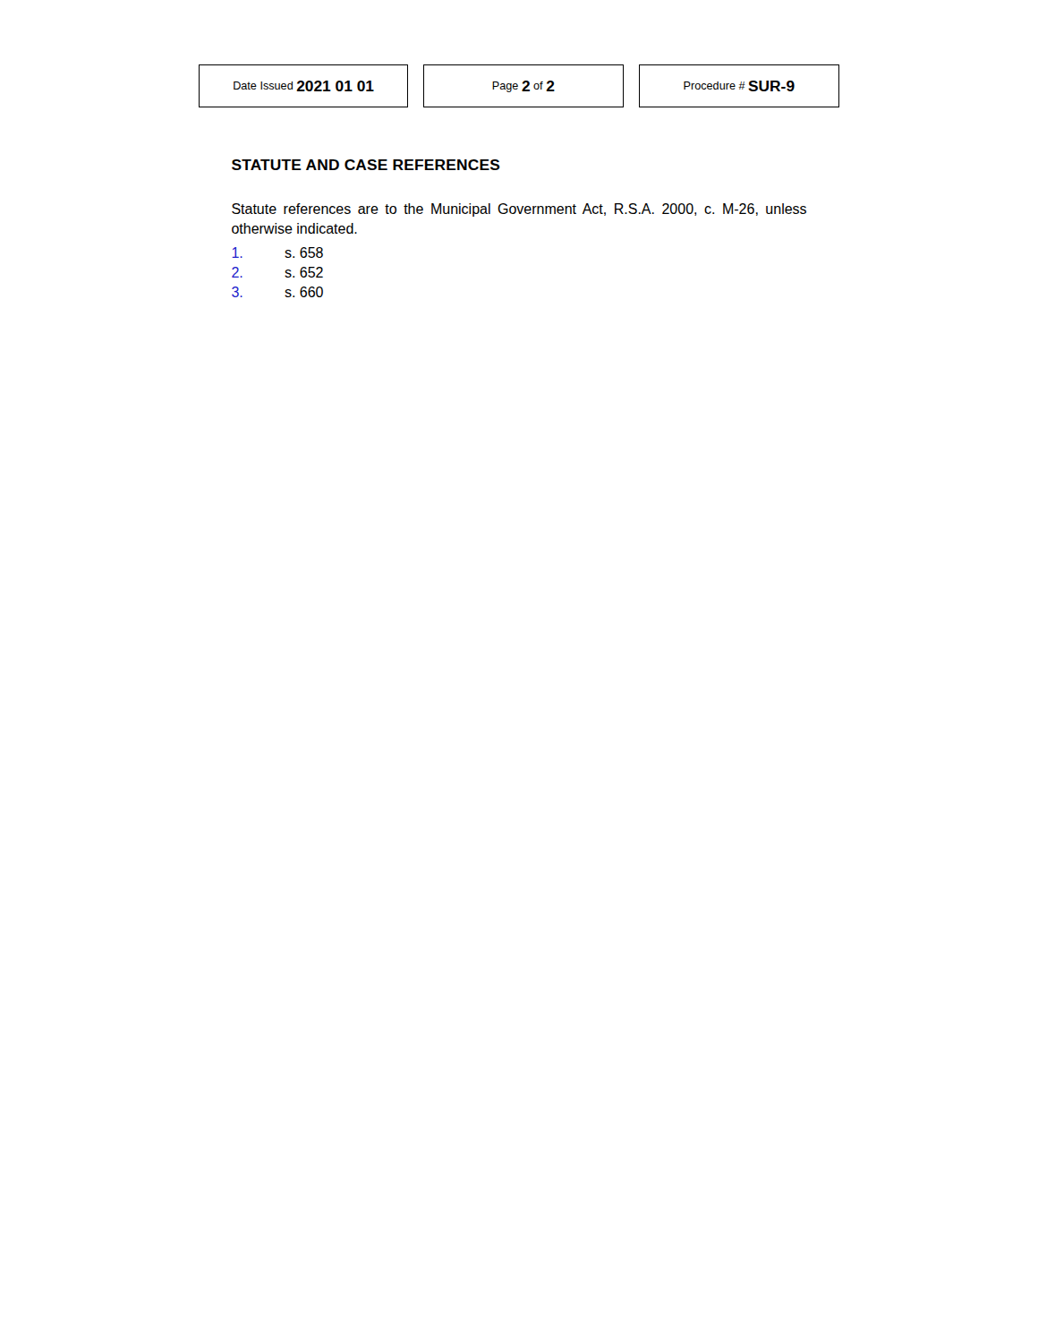Date Issued 2021 01 01
Page 2 of 2
Procedure # SUR-9
STATUTE AND CASE REFERENCES
Statute references are to the Municipal Government Act, R.S.A. 2000, c. M-26, unless otherwise indicated.
1. s. 658
2. s. 652
3. s. 660